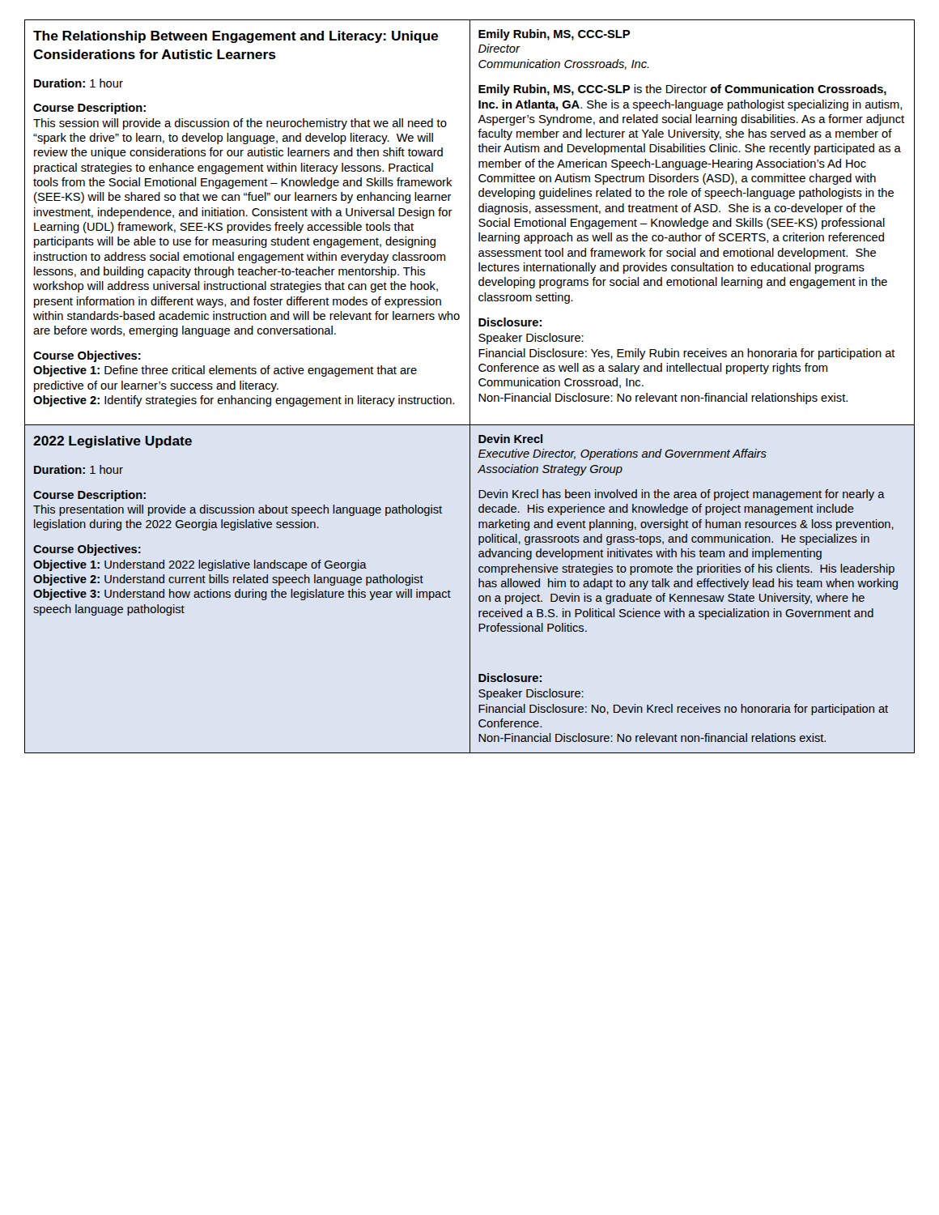| The Relationship Between Engagement and Literacy: Unique Considerations for Autistic Learners Duration: 1 hour Course Description: This session will provide a discussion of the neurochemistry that we all need to “spark the drive” to learn, to develop language, and develop literacy. We will review the unique considerations for our autistic learners and then shift toward practical strategies to enhance engagement within literacy lessons. Practical tools from the Social Emotional Engagement – Knowledge and Skills framework (SEE-KS) will be shared so that we can “fuel” our learners by enhancing learner investment, independence, and initiation. Consistent with a Universal Design for Learning (UDL) framework, SEE-KS provides freely accessible tools that participants will be able to use for measuring student engagement, designing instruction to address social emotional engagement within everyday classroom lessons, and building capacity through teacher-to-teacher mentorship. This workshop will address universal instructional strategies that can get the hook, present information in different ways, and foster different modes of expression within standards-based academic instruction and will be relevant for learners who are before words, emerging language and conversational. Course Objectives: Objective 1: Define three critical elements of active engagement that are predictive of our learner’s success and literacy. Objective 2: Identify strategies for enhancing engagement in literacy instruction. | Emily Rubin, MS, CCC-SLP Director Communication Crossroads, Inc. Emily Rubin, MS, CCC-SLP is the Director of Communication Crossroads, Inc. in Atlanta, GA . She is a speech-language pathologist specializing in autism, Asperger’s Syndrome, and related social learning disabilities. As a former adjunct faculty member and lecturer at Yale University, she has served as a member of their Autism and Developmental Disabilities Clinic. She recently participated as a member of the American Speech-Language-Hearing Association’s Ad Hoc Committee on Autism Spectrum Disorders (ASD), a committee charged with developing guidelines related to the role of speech-language pathologists in the diagnosis, assessment, and treatment of ASD. She is a co-developer of the Social Emotional Engagement – Knowledge and Skills (SEE-KS) professional learning approach as well as the co-author of SCERTS, a criterion referenced assessment tool and framework for social and emotional development. She lectures internationally and provides consultation to educational programs developing programs for social and emotional learning and engagement in the classroom setting. Disclosure: Speaker Disclosure: Financial Disclosure: Yes, Emily Rubin receives an honoraria for participation at Conference as well as a salary and intellectual property rights from Communication Crossroad, Inc. Non-Financial Disclosure: No relevant non-financial relationships exist. |
| 2022 Legislative Update Duration: 1 hour Course Description: This presentation will provide a discussion about speech language pathologist legislation during the 2022 Georgia legislative session. Course Objectives: Objective 1: Understand 2022 legislative landscape of Georgia Objective 2: Understand current bills related speech language pathologist Objective 3: Understand how actions during the legislature this year will impact speech language pathologist | Devin Krecl Executive Director, Operations and Government Affairs Association Strategy Group Devin Krecl has been involved in the area of project management for nearly a decade. His experience and knowledge of project management include marketing and event planning, oversight of human resources & loss prevention, political, grassroots and grass-tops, and communication. He specializes in advancing development initivates with his team and implementing comprehensive strategies to promote the priorities of his clients. His leadership has allowed him to adapt to any talk and effectively lead his team when working on a project. Devin is a graduate of Kennesaw State University, where he received a B.S. in Political Science with a specialization in Government and Professional Politics. Disclosure: Speaker Disclosure: Financial Disclosure: No, Devin Krecl receives no honoraria for participation at Conference. Non-Financial Disclosure: No relevant non-financial relations exist. |